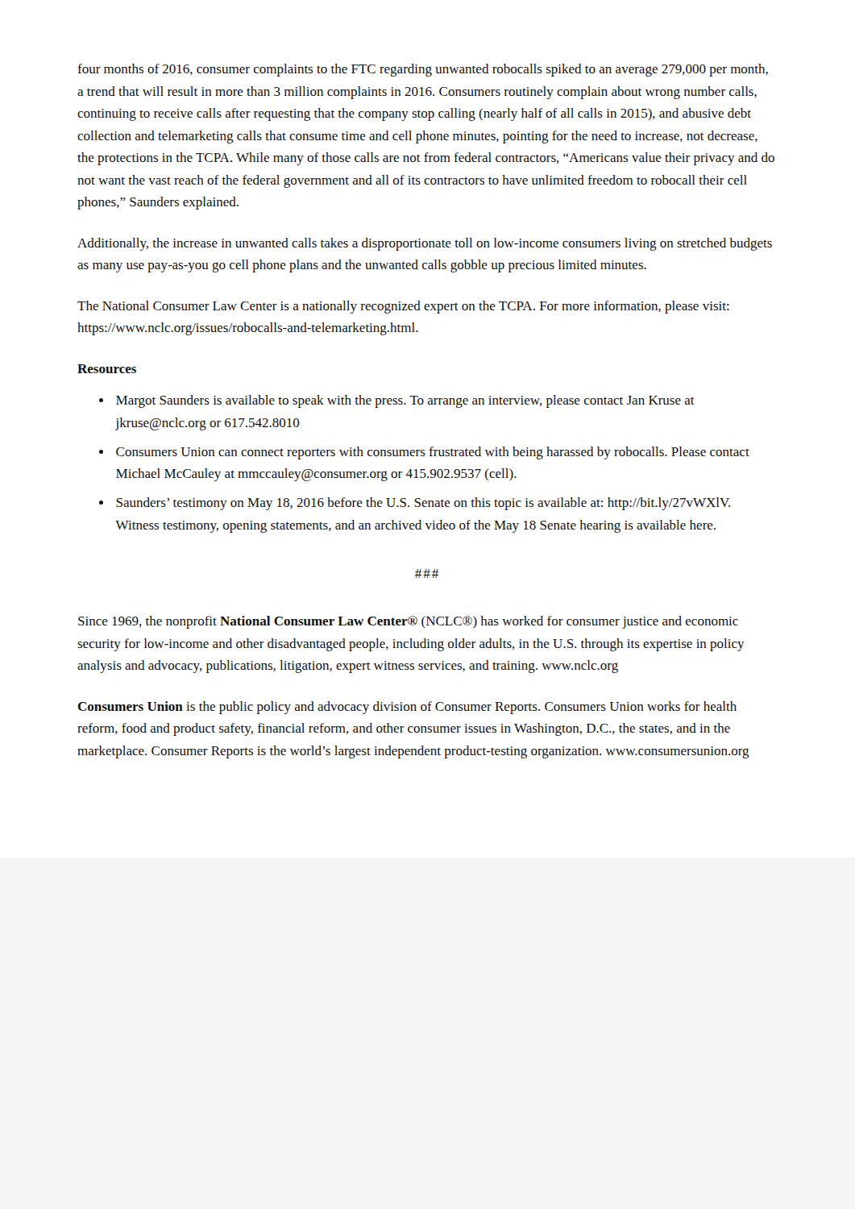four months of 2016, consumer complaints to the FTC regarding unwanted robocalls spiked to an average 279,000 per month, a trend that will result in more than 3 million complaints in 2016. Consumers routinely complain about wrong number calls, continuing to receive calls after requesting that the company stop calling (nearly half of all calls in 2015), and abusive debt collection and telemarketing calls that consume time and cell phone minutes, pointing for the need to increase, not decrease, the protections in the TCPA. While many of those calls are not from federal contractors, “Americans value their privacy and do not want the vast reach of the federal government and all of its contractors to have unlimited freedom to robocall their cell phones,” Saunders explained.
Additionally, the increase in unwanted calls takes a disproportionate toll on low-income consumers living on stretched budgets as many use pay-as-you go cell phone plans and the unwanted calls gobble up precious limited minutes.
The National Consumer Law Center is a nationally recognized expert on the TCPA. For more information, please visit: https://www.nclc.org/issues/robocalls-and-telemarketing.html.
Resources
Margot Saunders is available to speak with the press. To arrange an interview, please contact Jan Kruse at jkruse@nclc.org or 617.542.8010
Consumers Union can connect reporters with consumers frustrated with being harassed by robocalls. Please contact Michael McCauley at mmccauley@consumer.org or 415.902.9537 (cell).
Saunders’ testimony on May 18, 2016 before the U.S. Senate on this topic is available at: http://bit.ly/27vWXlV. Witness testimony, opening statements, and an archived video of the May 18 Senate hearing is available here.
###
Since 1969, the nonprofit National Consumer Law Center® (NCLC®) has worked for consumer justice and economic security for low-income and other disadvantaged people, including older adults, in the U.S. through its expertise in policy analysis and advocacy, publications, litigation, expert witness services, and training. www.nclc.org
Consumers Union is the public policy and advocacy division of Consumer Reports. Consumers Union works for health reform, food and product safety, financial reform, and other consumer issues in Washington, D.C., the states, and in the marketplace. Consumer Reports is the world’s largest independent product-testing organization. www.consumersunion.org